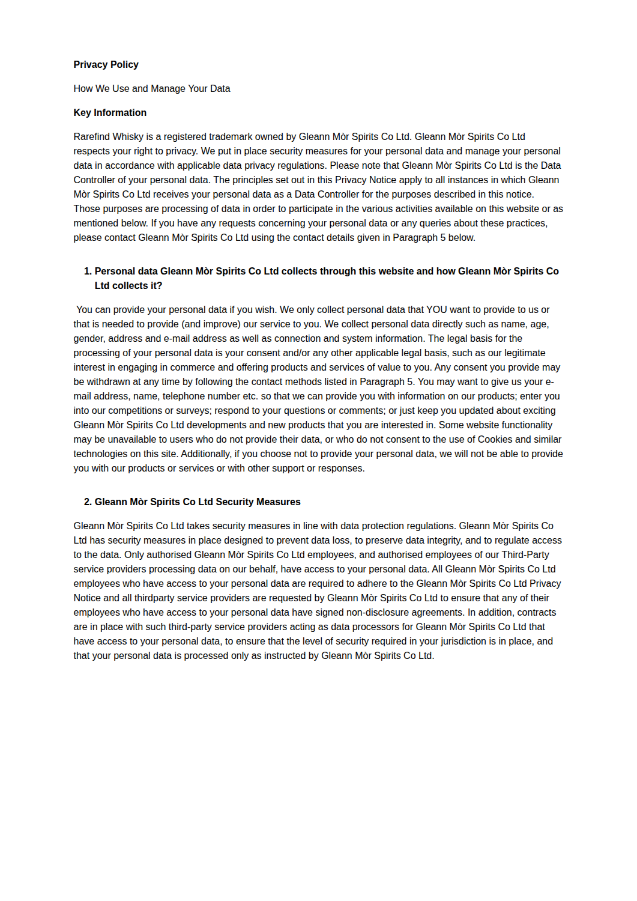Privacy Policy
How We Use and Manage Your Data
Key Information
Rarefind Whisky is a registered trademark owned by Gleann Mòr Spirits Co Ltd. Gleann Mòr Spirits Co Ltd respects your right to privacy. We put in place security measures for your personal data and manage your personal data in accordance with applicable data privacy regulations. Please note that Gleann Mòr Spirits Co Ltd is the Data Controller of your personal data. The principles set out in this Privacy Notice apply to all instances in which Gleann Mòr Spirits Co Ltd receives your personal data as a Data Controller for the purposes described in this notice. Those purposes are processing of data in order to participate in the various activities available on this website or as mentioned below. If you have any requests concerning your personal data or any queries about these practices, please contact Gleann Mòr Spirits Co Ltd using the contact details given in Paragraph 5 below.
Personal data Gleann Mòr Spirits Co Ltd collects through this website and how Gleann Mòr Spirits Co Ltd collects it?
You can provide your personal data if you wish. We only collect personal data that YOU want to provide to us or that is needed to provide (and improve) our service to you. We collect personal data directly such as name, age, gender, address and e-mail address as well as connection and system information. The legal basis for the processing of your personal data is your consent and/or any other applicable legal basis, such as our legitimate interest in engaging in commerce and offering products and services of value to you. Any consent you provide may be withdrawn at any time by following the contact methods listed in Paragraph 5. You may want to give us your e-mail address, name, telephone number etc. so that we can provide you with information on our products; enter you into our competitions or surveys; respond to your questions or comments; or just keep you updated about exciting Gleann Mòr Spirits Co Ltd developments and new products that you are interested in. Some website functionality may be unavailable to users who do not provide their data, or who do not consent to the use of Cookies and similar technologies on this site. Additionally, if you choose not to provide your personal data, we will not be able to provide you with our products or services or with other support or responses.
Gleann Mòr Spirits Co Ltd Security Measures
Gleann Mòr Spirits Co Ltd takes security measures in line with data protection regulations. Gleann Mòr Spirits Co Ltd has security measures in place designed to prevent data loss, to preserve data integrity, and to regulate access to the data. Only authorised Gleann Mòr Spirits Co Ltd employees, and authorised employees of our Third-Party service providers processing data on our behalf, have access to your personal data. All Gleann Mòr Spirits Co Ltd employees who have access to your personal data are required to adhere to the Gleann Mòr Spirits Co Ltd Privacy Notice and all thirdparty service providers are requested by Gleann Mòr Spirits Co Ltd to ensure that any of their employees who have access to your personal data have signed non-disclosure agreements. In addition, contracts are in place with such third-party service providers acting as data processors for Gleann Mòr Spirits Co Ltd that have access to your personal data, to ensure that the level of security required in your jurisdiction is in place, and that your personal data is processed only as instructed by Gleann Mòr Spirits Co Ltd.